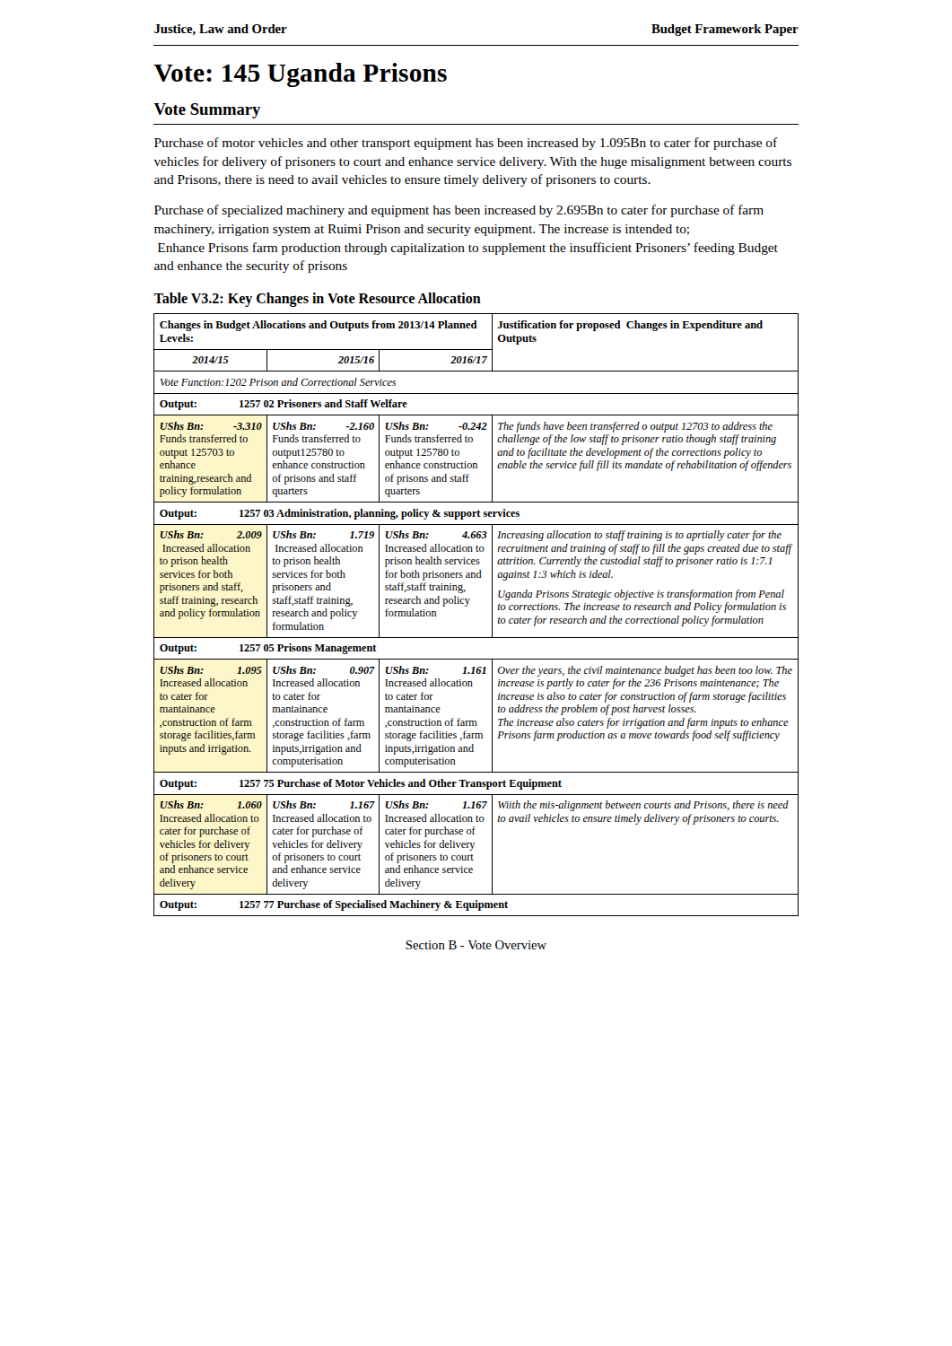Justice, Law and Order
Budget Framework Paper
Vote: 145 Uganda Prisons
Vote Summary
Purchase of motor vehicles and other transport equipment has been increased by 1.095Bn to cater for purchase of vehicles for delivery of prisoners to court and enhance service delivery. With the huge misalignment between courts and Prisons, there is need to avail vehicles to ensure timely delivery of prisoners to courts.
Purchase of specialized machinery and equipment has been increased by 2.695Bn to cater for purchase of farm machinery, irrigation system at Ruimi Prison and security equipment. The increase is intended to;
Enhance Prisons farm production through capitalization to supplement the insufficient Prisoners’ feeding Budget and enhance the security of prisons
Table V3.2: Key Changes in Vote Resource Allocation
| Changes in Budget Allocations and Outputs from 2013/14 Planned Levels: | Justification for proposed Changes in Expenditure and Outputs |
| 2014/15 | 2015/16 | 2016/17 |
| Vote Function:1202 Prison and Correctional Services |
| Output: 1257 02 Prisoners and Staff Welfare |
| UShs Bn: -3.310 Funds transferred to output 125703 to enhance training,research and policy formulation | UShs Bn: -2.160 Funds transferred to output125780 to enhance construction of prisons and staff quarters | UShs Bn: -0.242 Funds transferred to output 125780 to enhance construction of prisons and staff quarters | The funds have been transferred o output 12703 to address the challenge of the low staff to prisoner ratio though staff training and to facilitate the development of the corrections policy to enable the service full fill its mandate of rehabilitation of offenders |
| Output: 1257 03 Administration, planning, policy & support services |
| UShs Bn: 2.009 Increased allocation to prison health services for both prisoners and staff, staff training, research and policy formulation | UShs Bn: 1.719 Increased allocation to prison health services for both prisoners and staff,staff training, research and policy formulation | UShs Bn: 4.663 Increased allocation to prison health services for both prisoners and staff,staff training, research and policy formulation | Increasing allocation to staff training is to aprtially cater for the recruitment and training of staff to fill the gaps created due to staff attrition. Currently the custodial staff to prisoner ratio is 1:7.1 against 1:3 which is ideal. Uganda Prisons Strategic objective is transformation from Penal to corrections. The increase to research and Policy formulation is to cater for research and the correctional policy formulation |
| Output: 1257 05 Prisons Management |
| UShs Bn: 1.095 Increased allocation to cater for mantainance ,construction of farm storage facilities,farm inputs and irrigation. | UShs Bn: 0.907 Increased allocation to cater for mantainance ,construction of farm storage facilities ,farm inputs,irrigation and computerisation | UShs Bn: 1.161 Increased allocation to cater for mantainance ,construction of farm storage facilities ,farm inputs,irrigation and computerisation | Over the years, the civil maintenance budget has been too low. The increase is partly to cater for the 236 Prisons maintenance; The increase is also to cater for construction of farm storage facilities to address the problem of post harvest losses. The increase also caters for irrigation and farm inputs to enhance Prisons farm production as a move towards food self sufficiency |
| Output: 1257 75 Purchase of Motor Vehicles and Other Transport Equipment |
| UShs Bn: 1.060 Increased allocation to cater for purchase of vehicles for delivery of prisoners to court and enhance service delivery | UShs Bn: 1.167 Increased allocation to cater for purchase of vehicles for delivery of prisoners to court and enhance service delivery | UShs Bn: 1.167 Increased allocation to cater for purchase of vehicles for delivery of prisoners to court and enhance service delivery | Wiith the mis-alignment between courts and Prisons, there is need to avail vehicles to ensure timely delivery of prisoners to courts. |
| Output: 1257 77 Purchase of Specialised Machinery & Equipment |
Section B - Vote Overview